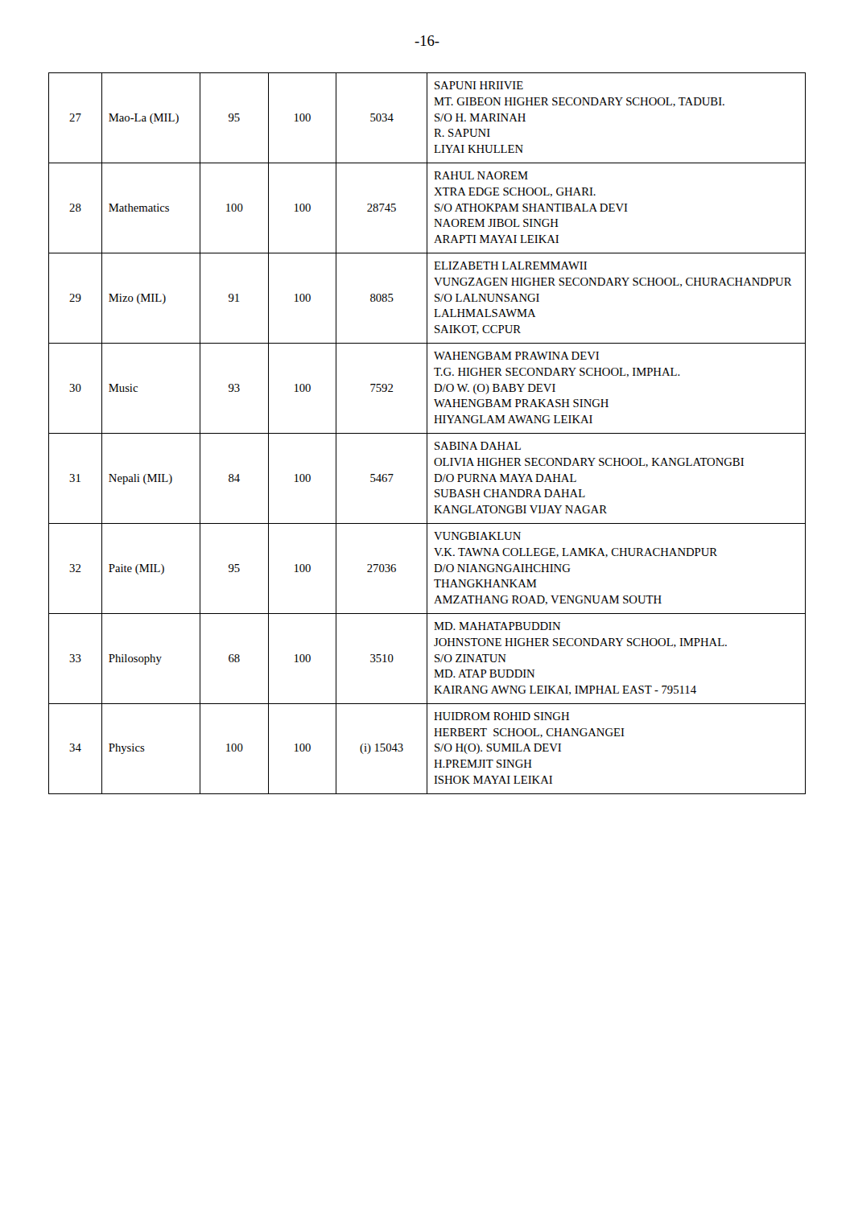-16-
| 27 | Mao-La (MIL) | 95 | 100 | 5034 | SAPUNI HRIIVIE MT. GIBEON HIGHER SECONDARY SCHOOL, TADUBI. S/O H. MARINAH R. SAPUNI LIYAI KHULLEN |
| 28 | Mathematics | 100 | 100 | 28745 | RAHUL NAOREM XTRA EDGE SCHOOL, GHARI. S/O ATHOKPAM SHANTIBALA DEVI NAOREM JIBOL SINGH ARAPTI MAYAI LEIKAI |
| 29 | Mizo (MIL) | 91 | 100 | 8085 | ELIZABETH LALREMMAWII VUNGZAGEN HIGHER SECONDARY SCHOOL, CHURACHANDPUR S/O LALNUNSANGI LALHMALSAWMA SAIKOT, CCPUR |
| 30 | Music | 93 | 100 | 7592 | WAHENGBAM PRAWINA DEVI T.G. HIGHER SECONDARY SCHOOL, IMPHAL. D/O W. (O) BABY DEVI WAHENGBAM PRAKASH SINGH HIYANGLAM AWANG LEIKAI |
| 31 | Nepali (MIL) | 84 | 100 | 5467 | SABINA DAHAL OLIVIA HIGHER SECONDARY SCHOOL, KANGLATONGBI D/O PURNA MAYA DAHAL SUBASH CHANDRA DAHAL KANGLATONGBI VIJAY NAGAR |
| 32 | Paite (MIL) | 95 | 100 | 27036 | VUNGBIAKLUN V.K. TAWNA COLLEGE, LAMKA, CHURACHANDPUR D/O NIANGNGAIHCHING THANGKHANKAM AMZATHANG ROAD, VENGNUAM SOUTH |
| 33 | Philosophy | 68 | 100 | 3510 | MD. MAHATAPBUDDIN JOHNSTONE HIGHER SECONDARY SCHOOL, IMPHAL. S/O ZINATUN MD. ATAP BUDDIN KAIRANG AWNG LEIKAI, IMPHAL EAST - 795114 |
| 34 | Physics | 100 | 100 | (i) 15043 | HUIDROM ROHID SINGH HERBERT SCHOOL, CHANGANGEI S/O H(O). SUMILA DEVI H.PREMJIT SINGH ISHOK MAYAI LEIKAI |